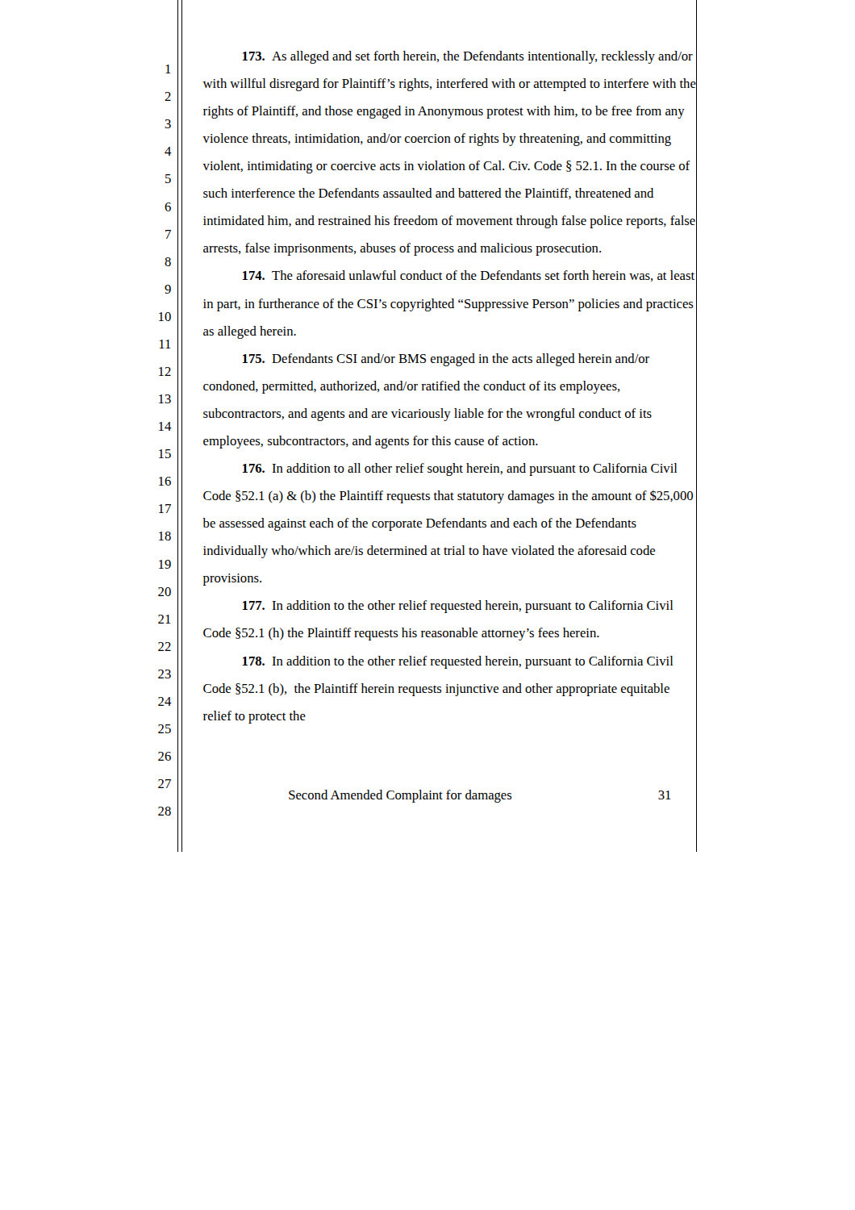1
2
3
4
5
6
7
8
9
10
11
12
13
14
15
16
17
18
19
20
21
22
23
24
25
26
27
28
173. As alleged and set forth herein, the Defendants intentionally, recklessly and/or with willful disregard for Plaintiff’s rights, interfered with or attempted to interfere with the rights of Plaintiff, and those engaged in Anonymous protest with him, to be free from any violence threats, intimidation, and/or coercion of rights by threatening, and committing violent, intimidating or coercive acts in violation of Cal. Civ. Code § 52.1. In the course of such interference the Defendants assaulted and battered the Plaintiff, threatened and intimidated him, and restrained his freedom of movement through false police reports, false arrests, false imprisonments, abuses of process and malicious prosecution.
174. The aforesaid unlawful conduct of the Defendants set forth herein was, at least in part, in furtherance of the CSI’s copyrighted “Suppressive Person” policies and practices as alleged herein.
175. Defendants CSI and/or BMS engaged in the acts alleged herein and/or condoned, permitted, authorized, and/or ratified the conduct of its employees, subcontractors, and agents and are vicariously liable for the wrongful conduct of its employees, subcontractors, and agents for this cause of action.
176. In addition to all other relief sought herein, and pursuant to California Civil Code §52.1 (a) & (b) the Plaintiff requests that statutory damages in the amount of $25,000 be assessed against each of the corporate Defendants and each of the Defendants individually who/which are/is determined at trial to have violated the aforesaid code provisions.
177. In addition to the other relief requested herein, pursuant to California Civil Code §52.1 (h) the Plaintiff requests his reasonable attorney’s fees herein.
178. In addition to the other relief requested herein, pursuant to California Civil Code §52.1 (b), the Plaintiff herein requests injunctive and other appropriate equitable relief to protect the
Second Amended Complaint for damages
31